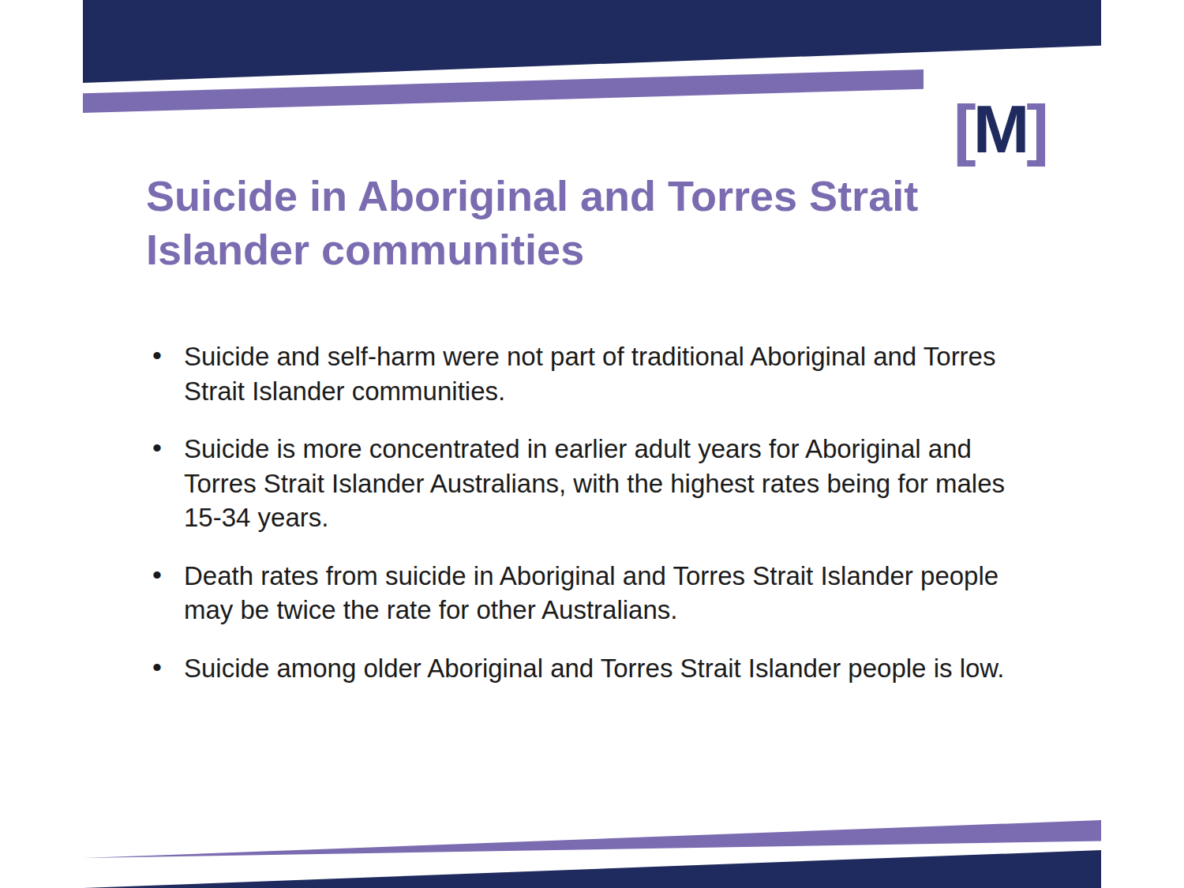[M]
Suicide in Aboriginal and Torres Strait Islander communities
Suicide and self-harm were not part of traditional Aboriginal and Torres Strait Islander communities.
Suicide is more concentrated in earlier adult years for Aboriginal and Torres Strait Islander Australians, with the highest rates being for males 15-34 years.
Death rates from suicide in Aboriginal and Torres Strait Islander people may be twice the rate for other Australians.
Suicide among older Aboriginal and Torres Strait Islander people is low.